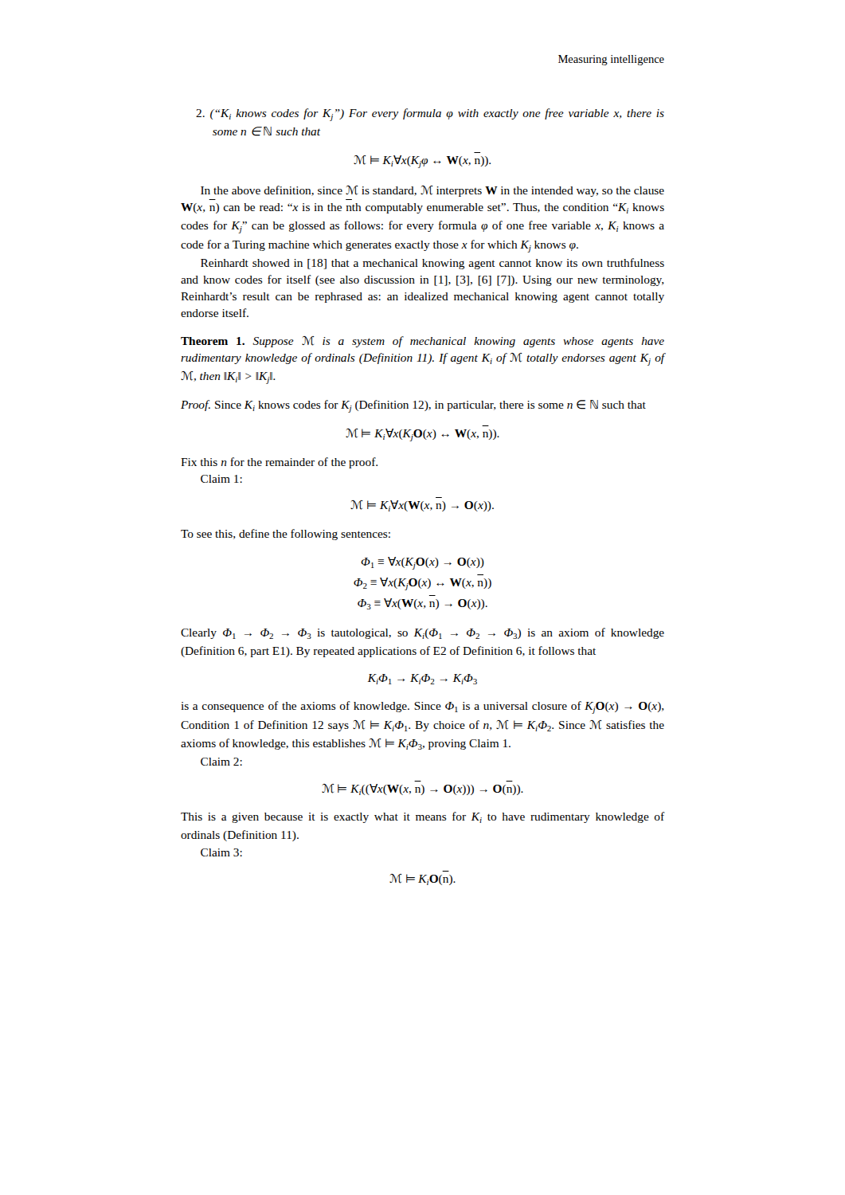Measuring intelligence
2. (“Ki knows codes for Kj”) For every formula φ with exactly one free variable x, there is some n ∈ ℕ such that
ℳ ⊨ Ki∀x(Kj φ ↔ W(x, n)).
In the above definition, since ℳ is standard, ℳ interprets W in the intended way, so the clause W(x, n) can be read: “x is in the nth computably enumerable set”. Thus, the condition “Ki knows codes for Kj” can be glossed as follows: for every formula φ of one free variable x, Ki knows a code for a Turing machine which generates exactly those x for which Kj knows φ.
Reinhardt showed in [18] that a mechanical knowing agent cannot know its own truthfulness and know codes for itself (see also discussion in [1], [3], [6] [7]). Using our new terminology, Reinhardt’s result can be rephrased as: an idealized mechanical knowing agent cannot totally endorse itself.
Theorem 1. Suppose ℳ is a system of mechanical knowing agents whose agents have rudimentary knowledge of ordinals (Definition 11). If agent Ki of ℳ totally endorses agent Kj of ℳ, then ‖Ki‖ > ‖Kj‖.
Proof. Since Ki knows codes for Kj (Definition 12), in particular, there is some n ∈ ℕ such that
ℳ ⊨ Ki∀x(Kj O(x) ↔ W(x, n)).
Fix this n for the remainder of the proof.
Claim 1:
ℳ ⊨ Ki∀x(W(x, n) → O(x)).
To see this, define the following sentences:
Φ1 ≡ ∀x(Kj O(x) → O(x)) Φ2 ≡ ∀x(Kj O(x) ↔ W(x, n)) Φ3 ≡ ∀x(W(x, n) → O(x)).
Clearly Φ1 → Φ2 → Φ3 is tautological, so Ki(Φ1 → Φ2 → Φ3) is an axiom of knowledge (Definition 6, part E1). By repeated applications of E2 of Definition 6, it follows that
Ki Φ1 → Ki Φ2 → Ki Φ3
is a consequence of the axioms of knowledge. Since Φ1 is a universal closure of Kj O(x) → O(x), Condition 1 of Definition 12 says ℳ ⊨ Ki Φ1. By choice of n, ℳ ⊨ Ki Φ2. Since ℳ satisfies the axioms of knowledge, this establishes ℳ ⊨ Ki Φ3, proving Claim 1.
Claim 2:
ℳ ⊨ Ki((∀x(W(x, n) → O(x))) → O(n)).
This is a given because it is exactly what it means for Ki to have rudimentary knowledge of ordinals (Definition 11).
Claim 3:
ℳ ⊨ Ki O(n).